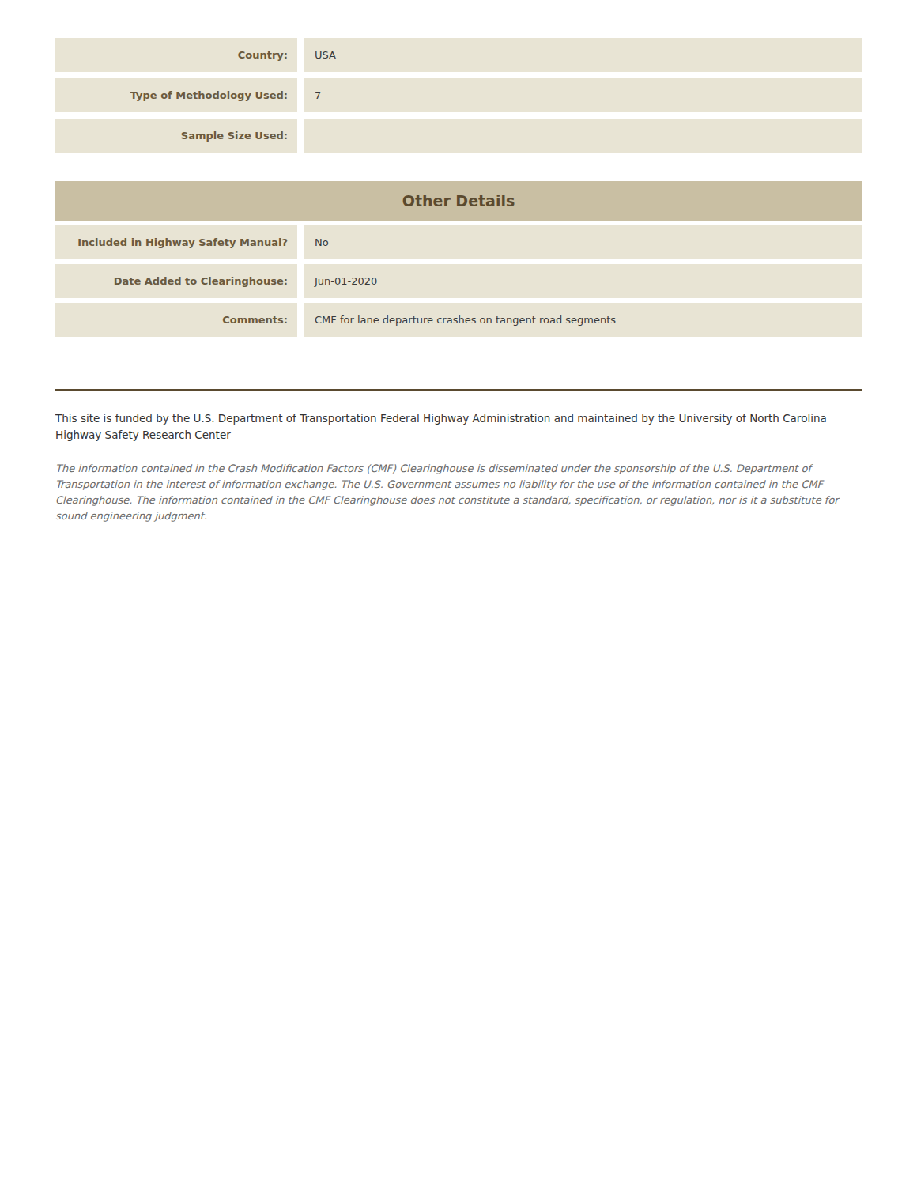| Country: | | USA |
| Type of Methodology Used: | | 7 |
| Sample Size Used: | | |
Other Details
| Included in Highway Safety Manual? | | No |
| Date Added to Clearinghouse: | | Jun-01-2020 |
| Comments: | | CMF for lane departure crashes on tangent road segments |
This site is funded by the U.S. Department of Transportation Federal Highway Administration and maintained by the University of North Carolina Highway Safety Research Center
The information contained in the Crash Modification Factors (CMF) Clearinghouse is disseminated under the sponsorship of the U.S. Department of Transportation in the interest of information exchange. The U.S. Government assumes no liability for the use of the information contained in the CMF Clearinghouse. The information contained in the CMF Clearinghouse does not constitute a standard, specification, or regulation, nor is it a substitute for sound engineering judgment.